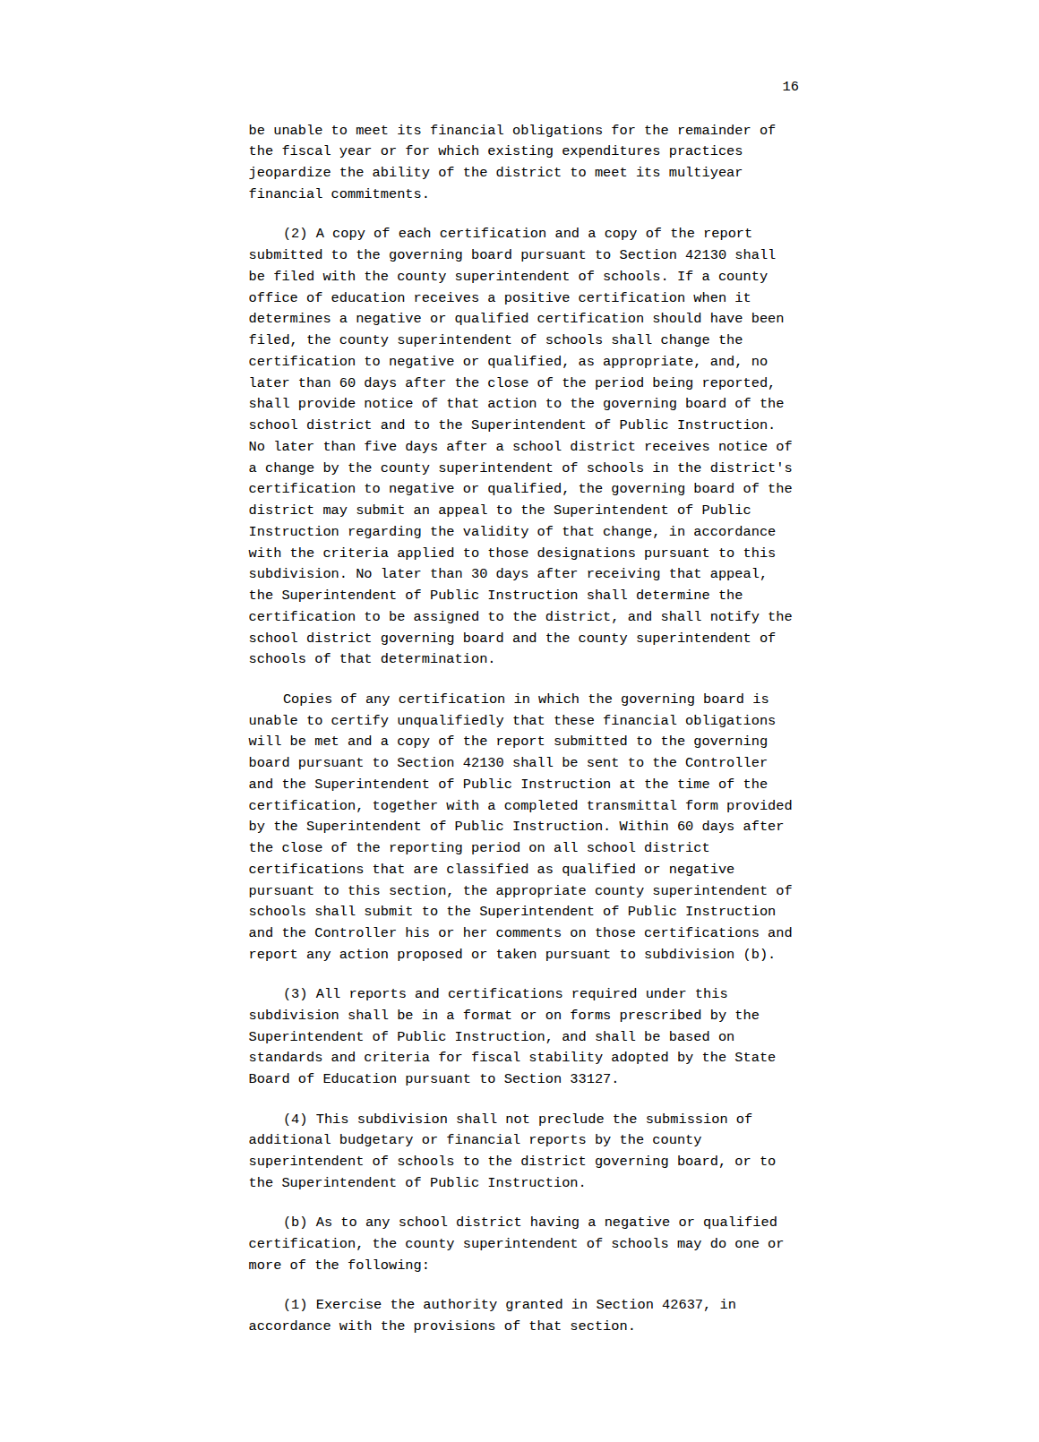16
be unable to meet its financial obligations for the remainder of the fiscal year or for which existing expenditures practices jeopardize the ability of the district to meet its multiyear financial commitments.
(2) A copy of each certification and a copy of the report submitted to the governing board pursuant to Section 42130 shall be filed with the county superintendent of schools. If a county office of education receives a positive certification when it determines a negative or qualified certification should have been filed, the county superintendent of schools shall change the certification to negative or qualified, as appropriate, and, no later than 60 days after the close of the period being reported, shall provide notice of that action to the governing board of the school district and to the Superintendent of Public Instruction. No later than five days after a school district receives notice of a change by the county superintendent of schools in the district's certification to negative or qualified, the governing board of the district may submit an appeal to the Superintendent of Public Instruction regarding the validity of that change, in accordance with the criteria applied to those designations pursuant to this subdivision. No later than 30 days after receiving that appeal, the Superintendent of Public Instruction shall determine the certification to be assigned to the district, and shall notify the school district governing board and the county superintendent of schools of that determination.
Copies of any certification in which the governing board is unable to certify unqualifiedly that these financial obligations will be met and a copy of the report submitted to the governing board pursuant to Section 42130 shall be sent to the Controller and the Superintendent of Public Instruction at the time of the certification, together with a completed transmittal form provided by the Superintendent of Public Instruction. Within 60 days after the close of the reporting period on all school district certifications that are classified as qualified or negative pursuant to this section, the appropriate county superintendent of schools shall submit to the Superintendent of Public Instruction and the Controller his or her comments on those certifications and report any action proposed or taken pursuant to subdivision (b).
(3) All reports and certifications required under this subdivision shall be in a format or on forms prescribed by the Superintendent of Public Instruction, and shall be based on standards and criteria for fiscal stability adopted by the State Board of Education pursuant to Section 33127.
(4) This subdivision shall not preclude the submission of additional budgetary or financial reports by the county superintendent of schools to the district governing board, or to the Superintendent of Public Instruction.
(b) As to any school district having a negative or qualified certification, the county superintendent of schools may do one or more of the following:
(1) Exercise the authority granted in Section 42637, in accordance with the provisions of that section.